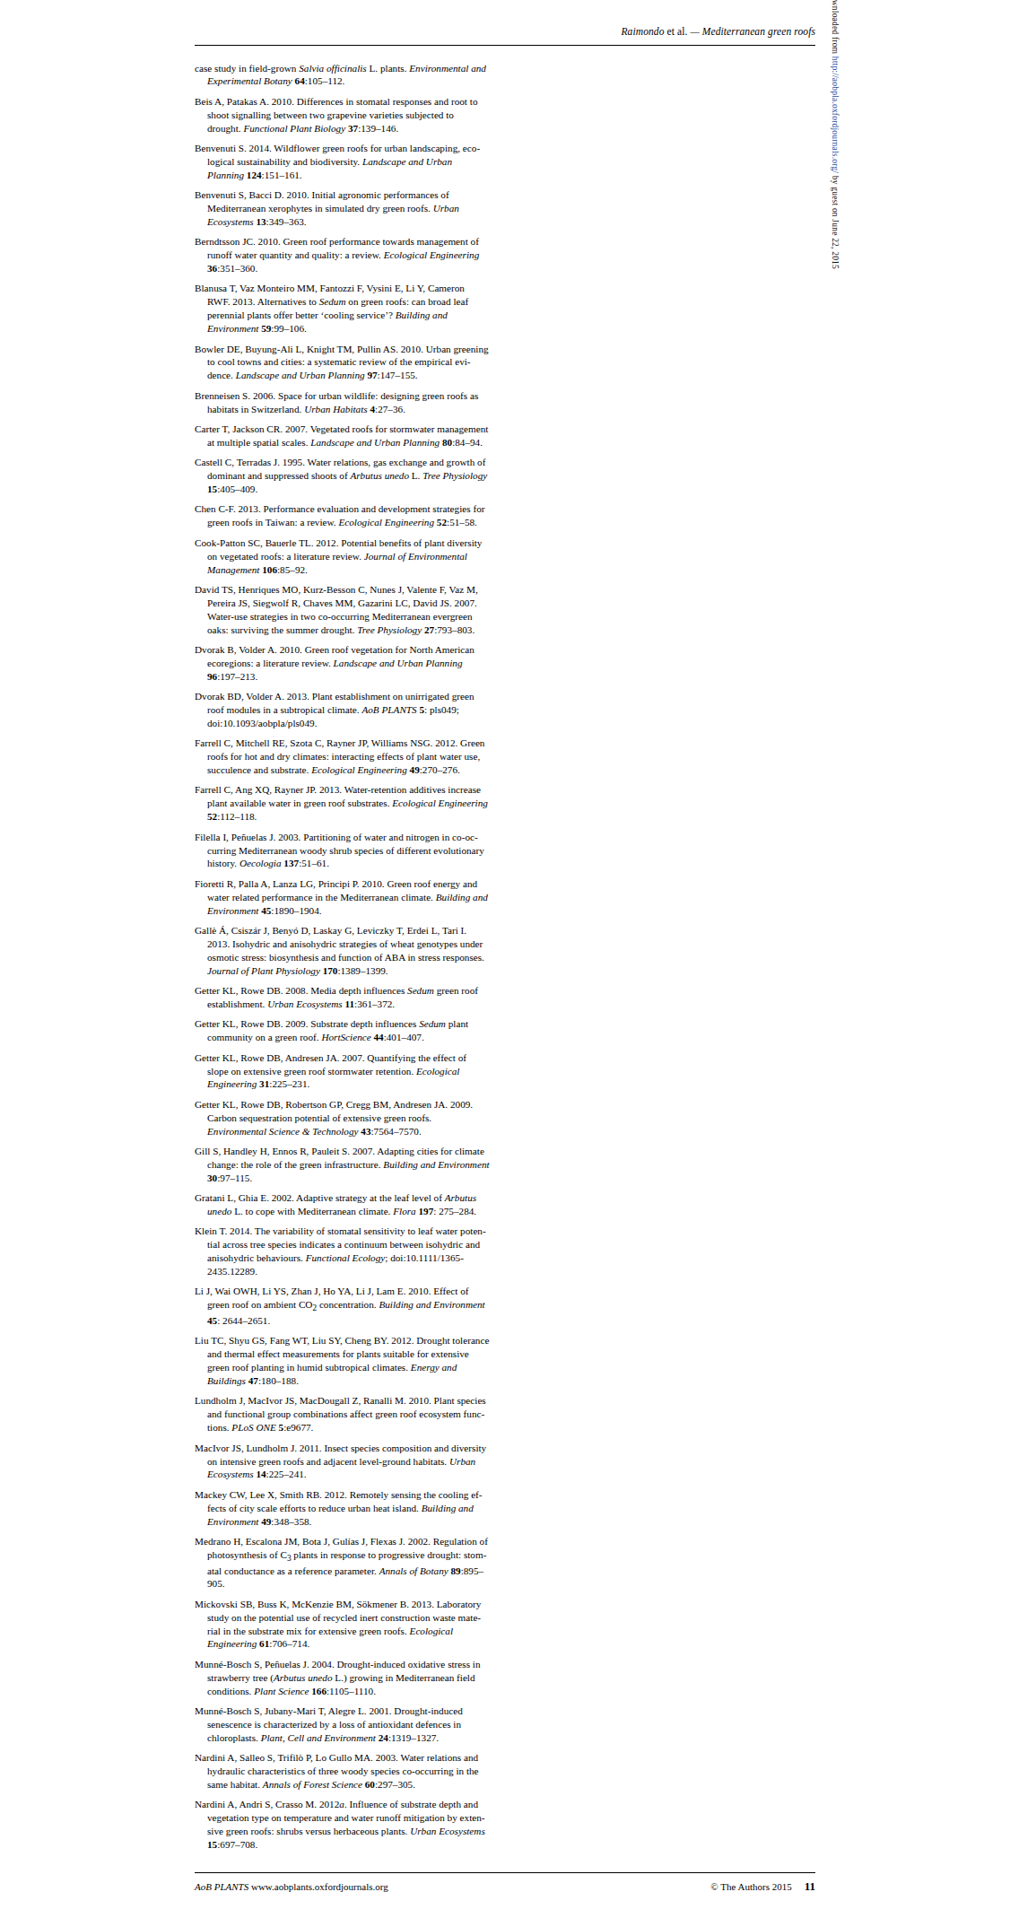Raimondo et al. — Mediterranean green roofs
Downloaded from http://aobpla.oxfordjournals.org/ by guest on June 22, 2015
case study in field-grown Salvia officinalis L. plants. Environmental and Experimental Botany 64:105–112.
Beis A, Patakas A. 2010. Differences in stomatal responses and root to shoot signalling between two grapevine varieties subjected to drought. Functional Plant Biology 37:139–146.
Benvenuti S. 2014. Wildflower green roofs for urban landscaping, ecological sustainability and biodiversity. Landscape and Urban Planning 124:151–161.
Benvenuti S, Bacci D. 2010. Initial agronomic performances of Mediterranean xerophytes in simulated dry green roofs. Urban Ecosystems 13:349–363.
Berndtsson JC. 2010. Green roof performance towards management of runoff water quantity and quality: a review. Ecological Engineering 36:351–360.
Blanusa T, Vaz Monteiro MM, Fantozzi F, Vysini E, Li Y, Cameron RWF. 2013. Alternatives to Sedum on green roofs: can broad leaf perennial plants offer better ‘cooling service’? Building and Environment 59:99–106.
Bowler DE, Buyung-Ali L, Knight TM, Pullin AS. 2010. Urban greening to cool towns and cities: a systematic review of the empirical evidence. Landscape and Urban Planning 97:147–155.
Brenneisen S. 2006. Space for urban wildlife: designing green roofs as habitats in Switzerland. Urban Habitats 4:27–36.
Carter T, Jackson CR. 2007. Vegetated roofs for stormwater management at multiple spatial scales. Landscape and Urban Planning 80:84–94.
Castell C, Terradas J. 1995. Water relations, gas exchange and growth of dominant and suppressed shoots of Arbutus unedo L. Tree Physiology 15:405–409.
Chen C-F. 2013. Performance evaluation and development strategies for green roofs in Taiwan: a review. Ecological Engineering 52:51–58.
Cook-Patton SC, Bauerle TL. 2012. Potential benefits of plant diversity on vegetated roofs: a literature review. Journal of Environmental Management 106:85–92.
David TS, Henriques MO, Kurz-Besson C, Nunes J, Valente F, Vaz M, Pereira JS, Siegwolf R, Chaves MM, Gazarini LC, David JS. 2007. Water-use strategies in two co-occurring Mediterranean evergreen oaks: surviving the summer drought. Tree Physiology 27:793–803.
Dvorak B, Volder A. 2010. Green roof vegetation for North American ecoregions: a literature review. Landscape and Urban Planning 96:197–213.
Dvorak BD, Volder A. 2013. Plant establishment on unirrigated green roof modules in a subtropical climate. AoB PLANTS 5: pls049; doi:10.1093/aobpla/pls049.
Farrell C, Mitchell RE, Szota C, Rayner JP, Williams NSG. 2012. Green roofs for hot and dry climates: interacting effects of plant water use, succulence and substrate. Ecological Engineering 49:270–276.
Farrell C, Ang XQ, Rayner JP. 2013. Water-retention additives increase plant available water in green roof substrates. Ecological Engineering 52:112–118.
Filella I, Peñuelas J. 2003. Partitioning of water and nitrogen in co-occurring Mediterranean woody shrub species of different evolutionary history. Oecologia 137:51–61.
Fioretti R, Palla A, Lanza LG, Principi P. 2010. Green roof energy and water related performance in the Mediterranean climate. Building and Environment 45:1890–1904.
Gallè Á, Csiszár J, Benyó D, Laskay G, Leviczky T, Erdei L, Tari I. 2013. Isohydric and anisohydric strategies of wheat genotypes under osmotic stress: biosynthesis and function of ABA in stress responses. Journal of Plant Physiology 170:1389–1399.
Getter KL, Rowe DB. 2008. Media depth influences Sedum green roof establishment. Urban Ecosystems 11:361–372.
Getter KL, Rowe DB. 2009. Substrate depth influences Sedum plant community on a green roof. HortScience 44:401–407.
Getter KL, Rowe DB, Andresen JA. 2007. Quantifying the effect of slope on extensive green roof stormwater retention. Ecological Engineering 31:225–231.
Getter KL, Rowe DB, Robertson GP, Cregg BM, Andresen JA. 2009. Carbon sequestration potential of extensive green roofs. Environmental Science & Technology 43:7564–7570.
Gill S, Handley H, Ennos R, Pauleit S. 2007. Adapting cities for climate change: the role of the green infrastructure. Building and Environment 30:97–115.
Gratani L, Ghia E. 2002. Adaptive strategy at the leaf level of Arbutus unedo L. to cope with Mediterranean climate. Flora 197: 275–284.
Klein T. 2014. The variability of stomatal sensitivity to leaf water potential across tree species indicates a continuum between isohydric and anisohydric behaviours. Functional Ecology; doi:10.1111/1365-2435.12289.
Li J, Wai OWH, Li YS, Zhan J, Ho YA, Li J, Lam E. 2010. Effect of green roof on ambient CO2 concentration. Building and Environment 45: 2644–2651.
Liu TC, Shyu GS, Fang WT, Liu SY, Cheng BY. 2012. Drought tolerance and thermal effect measurements for plants suitable for extensive green roof planting in humid subtropical climates. Energy and Buildings 47:180–188.
Lundholm J, MacIvor JS, MacDougall Z, Ranalli M. 2010. Plant species and functional group combinations affect green roof ecosystem functions. PLoS ONE 5:e9677.
MacIvor JS, Lundholm J. 2011. Insect species composition and diversity on intensive green roofs and adjacent level-ground habitats. Urban Ecosystems 14:225–241.
Mackey CW, Lee X, Smith RB. 2012. Remotely sensing the cooling effects of city scale efforts to reduce urban heat island. Building and Environment 49:348–358.
Medrano H, Escalona JM, Bota J, Gulías J, Flexas J. 2002. Regulation of photosynthesis of C3 plants in response to progressive drought: stomatal conductance as a reference parameter. Annals of Botany 89:895–905.
Mickovski SB, Buss K, McKenzie BM, Sökmener B. 2013. Laboratory study on the potential use of recycled inert construction waste material in the substrate mix for extensive green roofs. Ecological Engineering 61:706–714.
Munné-Bosch S, Peñuelas J. 2004. Drought-induced oxidative stress in strawberry tree (Arbutus unedo L.) growing in Mediterranean field conditions. Plant Science 166:1105–1110.
Munné-Bosch S, Jubany-Mari T, Alegre L. 2001. Drought-induced senescence is characterized by a loss of antioxidant defences in chloroplasts. Plant, Cell and Environment 24:1319–1327.
Nardini A, Salleo S, Trifilò P, Lo Gullo MA. 2003. Water relations and hydraulic characteristics of three woody species co-occurring in the same habitat. Annals of Forest Science 60:297–305.
Nardini A, Andri S, Crasso M. 2012a. Influence of substrate depth and vegetation type on temperature and water runoff mitigation by extensive green roofs: shrubs versus herbaceous plants. Urban Ecosystems 15:697–708.
AoB PLANTS www.aobplants.oxfordjournals.org
© The Authors 2015 11